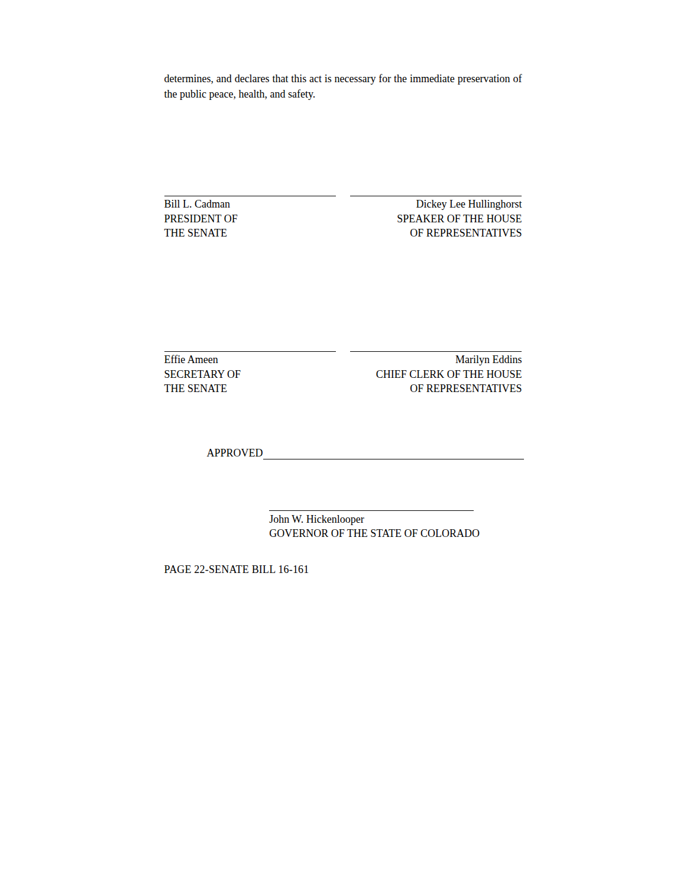determines, and declares that this act is necessary for the immediate preservation of the public peace, health, and safety.
| Bill L. Cadman PRESIDENT OF THE SENATE | | Dickey Lee Hullinghorst SPEAKER OF THE HOUSE OF REPRESENTATIVES |
| Effie Ameen SECRETARY OF THE SENATE | | Marilyn Eddins CHIEF CLERK OF THE HOUSE OF REPRESENTATIVES |
APPROVED
John W. Hickenlooper
GOVERNOR OF THE STATE OF COLORADO
PAGE 22-SENATE BILL 16-161